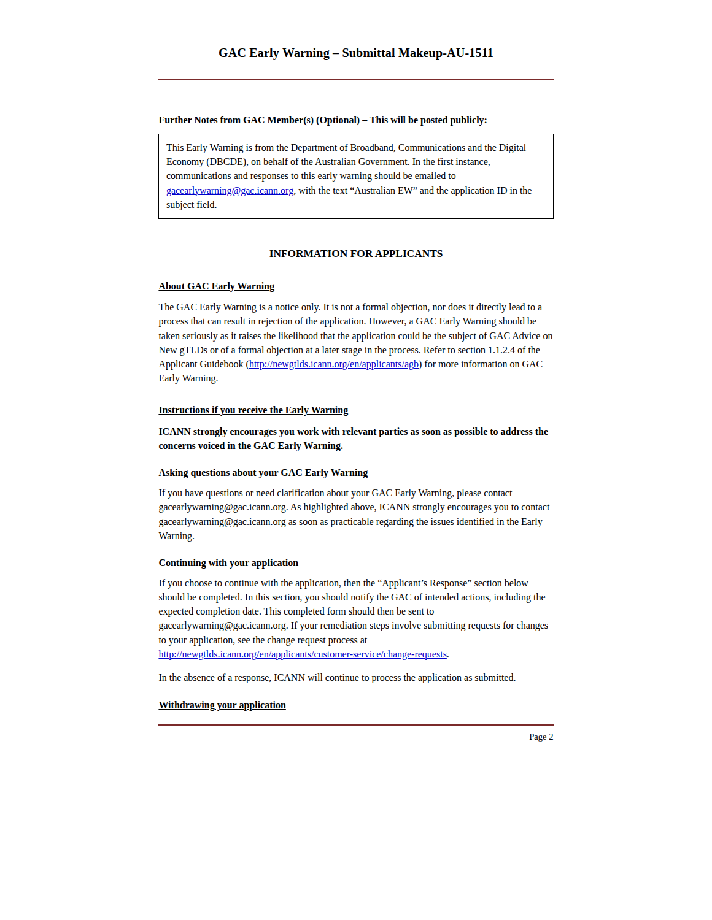GAC Early Warning – Submittal Makeup-AU-1511
Further Notes from GAC Member(s) (Optional) – This will be posted publicly:
This Early Warning is from the Department of Broadband, Communications and the Digital Economy (DBCDE), on behalf of the Australian Government. In the first instance, communications and responses to this early warning should be emailed to gacearlywarning@gac.icann.org, with the text “Australian EW” and the application ID in the subject field.
INFORMATION FOR APPLICANTS
About GAC Early Warning
The GAC Early Warning is a notice only. It is not a formal objection, nor does it directly lead to a process that can result in rejection of the application. However, a GAC Early Warning should be taken seriously as it raises the likelihood that the application could be the subject of GAC Advice on New gTLDs or of a formal objection at a later stage in the process. Refer to section 1.1.2.4 of the Applicant Guidebook (http://newgtlds.icann.org/en/applicants/agb) for more information on GAC Early Warning.
Instructions if you receive the Early Warning
ICANN strongly encourages you work with relevant parties as soon as possible to address the concerns voiced in the GAC Early Warning.
Asking questions about your GAC Early Warning
If you have questions or need clarification about your GAC Early Warning, please contact gacearlywarning@gac.icann.org. As highlighted above, ICANN strongly encourages you to contact gacearlywarning@gac.icann.org as soon as practicable regarding the issues identified in the Early Warning.
Continuing with your application
If you choose to continue with the application, then the “Applicant’s Response” section below should be completed. In this section, you should notify the GAC of intended actions, including the expected completion date. This completed form should then be sent to gacearlywarning@gac.icann.org. If your remediation steps involve submitting requests for changes to your application, see the change request process at http://newgtlds.icann.org/en/applicants/customer-service/change-requests.
In the absence of a response, ICANN will continue to process the application as submitted.
Withdrawing your application
Page 2